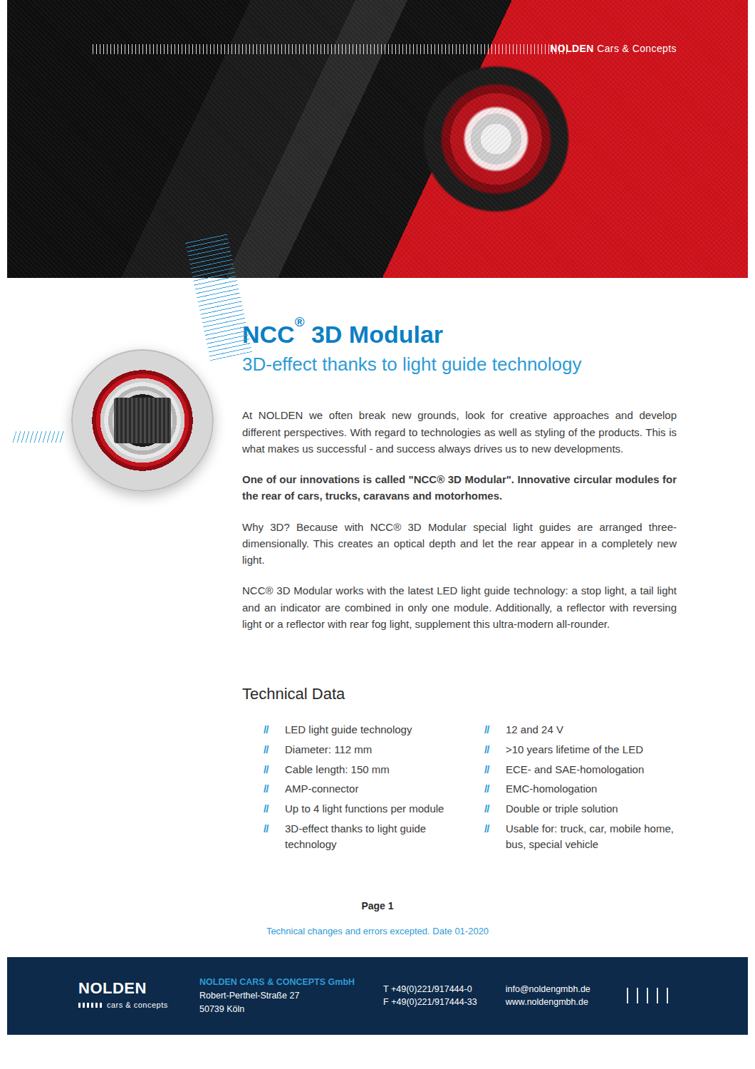NOLDEN Cars & Concepts
NCC® 3D Modular
3D-effect thanks to light guide technology
At NOLDEN we often break new grounds, look for creative approaches and develop different perspectives. With regard to technologies as well as styling of the products. This is what makes us successful - and success always drives us to new developments.
One of our innovations is called "NCC® 3D Modular". Innovative circular modules for the rear of cars, trucks, caravans and motorhomes.
Why 3D? Because with NCC® 3D Modular special light guides are arranged three-dimensionally. This creates an optical depth and let the rear appear in a completely new light.
NCC® 3D Modular works with the latest LED light guide technology: a stop light, a tail light and an indicator are combined in only one module. Additionally, a reflector with reversing light or a reflector with rear fog light, supplement this ultra-modern all-rounder.
Technical Data
LED light guide technology
Diameter: 112 mm
Cable length: 150 mm
AMP-connector
Up to 4 light functions per module
3D-effect thanks to light guide technology
12 and 24 V
>10 years lifetime of the LED
ECE- and SAE-homologation
EMC-homologation
Double or triple solution
Usable for: truck, car, mobile home, bus, special vehicle
Page 1
Technical changes and errors excepted. Date 01-2020
NOLDEN
cars & concepts
NOLDEN CARS & CONCEPTS GmbH
Robert-Perthel-Straße 27
50739 Köln
T +49(0)221/917444-0
F +49(0)221/917444-33
info@noldengmbh.de
www.noldengmbh.de